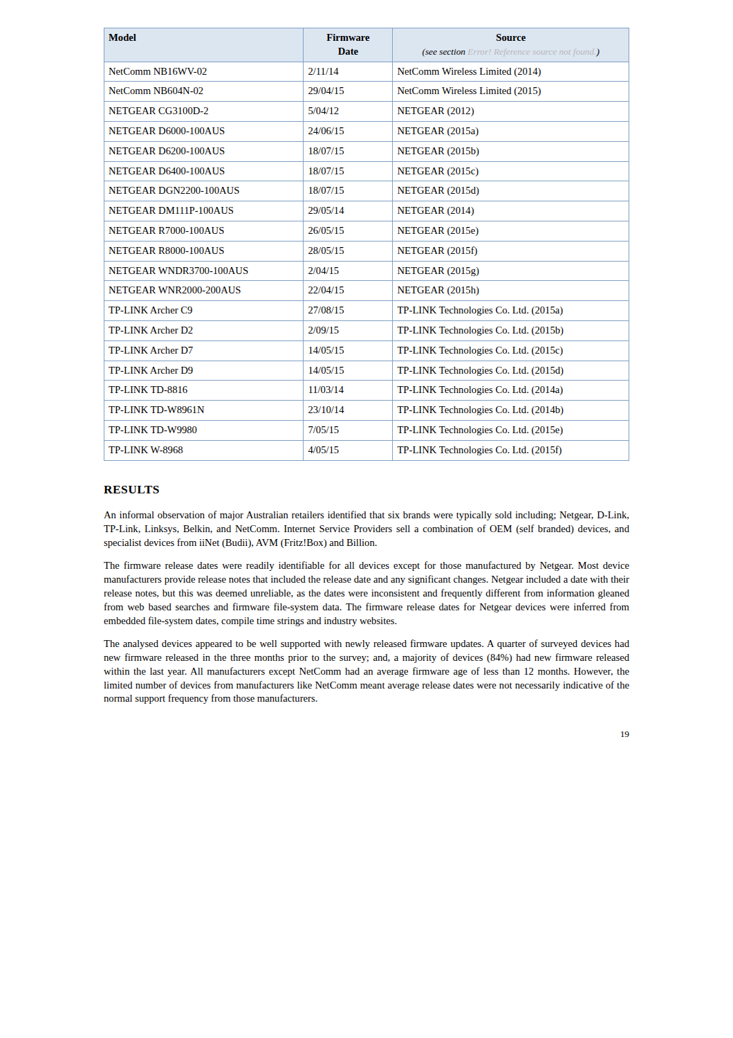| Model | Firmware Date | Source (see section Error! Reference source not found. ) |
| --- | --- | --- |
| NetComm NB16WV-02 | 2/11/14 | NetComm Wireless Limited (2014) |
| NetComm NB604N-02 | 29/04/15 | NetComm Wireless Limited (2015) |
| NETGEAR CG3100D-2 | 5/04/12 | NETGEAR (2012) |
| NETGEAR D6000-100AUS | 24/06/15 | NETGEAR (2015a) |
| NETGEAR D6200-100AUS | 18/07/15 | NETGEAR (2015b) |
| NETGEAR D6400-100AUS | 18/07/15 | NETGEAR (2015c) |
| NETGEAR DGN2200-100AUS | 18/07/15 | NETGEAR (2015d) |
| NETGEAR DM111P-100AUS | 29/05/14 | NETGEAR (2014) |
| NETGEAR R7000-100AUS | 26/05/15 | NETGEAR (2015e) |
| NETGEAR R8000-100AUS | 28/05/15 | NETGEAR (2015f) |
| NETGEAR WNDR3700-100AUS | 2/04/15 | NETGEAR (2015g) |
| NETGEAR WNR2000-200AUS | 22/04/15 | NETGEAR (2015h) |
| TP-LINK Archer C9 | 27/08/15 | TP-LINK Technologies Co. Ltd. (2015a) |
| TP-LINK Archer D2 | 2/09/15 | TP-LINK Technologies Co. Ltd. (2015b) |
| TP-LINK Archer D7 | 14/05/15 | TP-LINK Technologies Co. Ltd. (2015c) |
| TP-LINK Archer D9 | 14/05/15 | TP-LINK Technologies Co. Ltd. (2015d) |
| TP-LINK TD-8816 | 11/03/14 | TP-LINK Technologies Co. Ltd. (2014a) |
| TP-LINK TD-W8961N | 23/10/14 | TP-LINK Technologies Co. Ltd. (2014b) |
| TP-LINK TD-W9980 | 7/05/15 | TP-LINK Technologies Co. Ltd. (2015e) |
| TP-LINK W-8968 | 4/05/15 | TP-LINK Technologies Co. Ltd. (2015f) |
RESULTS
An informal observation of major Australian retailers identified that six brands were typically sold including; Netgear, D-Link, TP-Link, Linksys, Belkin, and NetComm. Internet Service Providers sell a combination of OEM (self branded) devices, and specialist devices from iiNet (Budii), AVM (Fritz!Box) and Billion.
The firmware release dates were readily identifiable for all devices except for those manufactured by Netgear. Most device manufacturers provide release notes that included the release date and any significant changes. Netgear included a date with their release notes, but this was deemed unreliable, as the dates were inconsistent and frequently different from information gleaned from web based searches and firmware file-system data. The firmware release dates for Netgear devices were inferred from embedded file-system dates, compile time strings and industry websites.
The analysed devices appeared to be well supported with newly released firmware updates. A quarter of surveyed devices had new firmware released in the three months prior to the survey; and, a majority of devices (84%) had new firmware released within the last year. All manufacturers except NetComm had an average firmware age of less than 12 months. However, the limited number of devices from manufacturers like NetComm meant average release dates were not necessarily indicative of the normal support frequency from those manufacturers.
19